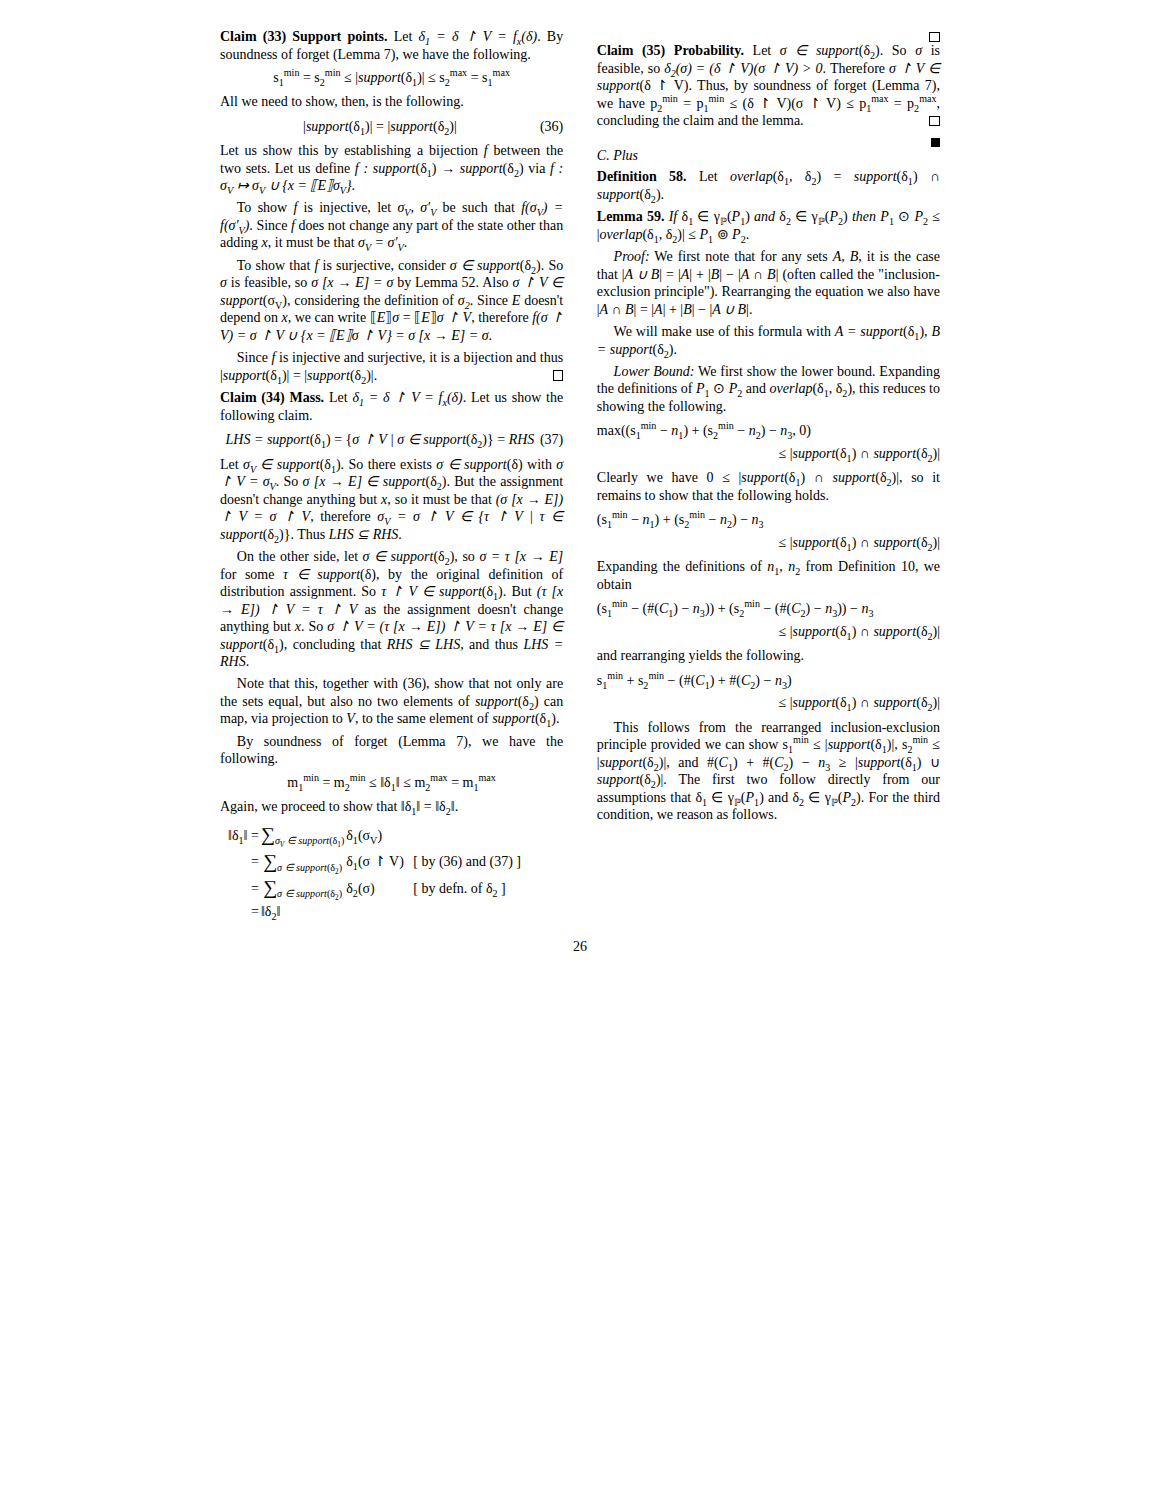Claim (33) Support points. Let δ1 = δ ↾ V = fx(δ). By soundness of forget (Lemma 7), we have the following.
s1min = s2min ≤ |support(δ1)| ≤ s2max = s1max
All we need to show, then, is the following.
(36)|support(δ1)| = |support(δ2)|
Let us show this by establishing a bijection f between the two sets. Let us define f : support(δ1) → support(δ2) via f : σV ↦ σV ∪ {x = ⟦E⟧σV}.
To show f is injective, let σV, σ′V be such that f(σV) = f(σ′V). Since f does not change any part of the state other than adding x, it must be that σV = σ′V.
To show that f is surjective, consider σ ∈ support(δ2). So σ is feasible, so σ [x → E] = σ by Lemma 52. Also σ ↾ V ∈ support(σV), considering the definition of σ2. Since E doesn't depend on x, we can write ⟦E⟧σ = ⟦E⟧σ ↾ V, therefore f(σ ↾ V) = σ ↾ V ∪ {x = ⟦E⟧σ ↾ V} = σ [x → E] = σ.
Since f is injective and surjective, it is a bijection and thus |support(δ1)| = |support(δ2)|.
Claim (34) Mass. Let δ1 = δ ↾ V = fx(δ). Let us show the following claim.
(37) LHS = support(δ1) = {σ ↾ V | σ ∈ support(δ2)} = RHS
Let σV ∈ support(δ1). So there exists σ ∈ support(δ) with σ ↾ V = σV. So σ [x → E] ∈ support(δ2). But the assignment doesn't change anything but x, so it must be that (σ [x → E]) ↾ V = σ ↾ V, therefore σV = σ ↾ V ∈ {τ ↾ V | τ ∈ support(δ2)}. Thus LHS ⊆ RHS.
On the other side, let σ ∈ support(δ2), so σ = τ [x → E] for some τ ∈ support(δ), by the original definition of distribution assignment. So τ ↾ V ∈ support(δ1). But (τ [x → E]) ↾ V = τ ↾ V as the assignment doesn't change anything but x. So σ ↾ V = (τ [x → E]) ↾ V = τ [x → E] ∈ support(δ1), concluding that RHS ⊆ LHS, and thus LHS = RHS.
Note that this, together with (36), show that not only are the sets equal, but also no two elements of support(δ2) can map, via projection to V, to the same element of support(δ1).
By soundness of forget (Lemma 7), we have the following.
m1min = m2min ≤ ‖δ1‖ ≤ m2max = m1max
Again, we proceed to show that ‖δ1‖ = ‖δ2‖.
| ‖δ 1 ‖ = | ∑ σ V ∈ support (δ 1 ) | δ 1 (σ V ) | |
| = | ∑ σ ∈ support (δ 2 ) | δ 1 (σ ↾ V) | [ by (36) and (37) ] |
| = | ∑ σ ∈ support (δ 2 ) | δ 2 (σ) | [ by defn. of δ 2 ] |
| = | ‖δ 2 ‖ |
Claim (35) Probability. Let σ ∈ support(δ2). So σ is feasible, so δ2(σ) = (δ ↾ V)(σ ↾ V) > 0. Therefore σ ↾ V ∈ support(δ ↾ V). Thus, by soundness of forget (Lemma 7), we have p2min = p1min ≤ (δ ↾ V)(σ ↾ V) ≤ p1max = p2max, concluding the claim and the lemma.
C. Plus
Definition 58. Let overlap(δ1, δ2) = support(δ1) ∩ support(δ2).
Lemma 59. If δ1 ∈ γℙ(P1) and δ2 ∈ γℙ(P2) then P1 ⊙ P2 ≤ |overlap(δ1, δ2)| ≤ P1 ⊚ P2.
Proof: We first note that for any sets A, B, it is the case that |A ∪ B| = |A| + |B| − |A ∩ B| (often called the "inclusion-exclusion principle"). Rearranging the equation we also have |A ∩ B| = |A| + |B| − |A ∪ B|.
We will make use of this formula with A = support(δ1), B = support(δ2).
Lower Bound: We first show the lower bound. Expanding the definitions of P1 ⊙ P2 and overlap(δ1, δ2), this reduces to showing the following.
max((s1min − n1) + (s2min − n2) − n3, 0)
≤ |support(δ1) ∩ support(δ2)|
Clearly we have 0 ≤ |support(δ1) ∩ support(δ2)|, so it remains to show that the following holds.
(s1min − n1) + (s2min − n2) − n3
≤ |support(δ1) ∩ support(δ2)|
Expanding the definitions of n1, n2 from Definition 10, we obtain
(s1min − (#(C1) − n3)) + (s2min − (#(C2) − n3)) − n3
≤ |support(δ1) ∩ support(δ2)|
and rearranging yields the following.
s1min + s2min − (#(C1) + #(C2) − n3)
≤ |support(δ1) ∩ support(δ2)|
This follows from the rearranged inclusion-exclusion principle provided we can show s1min ≤ |support(δ1)|, s2min ≤ |support(δ2)|, and #(C1) + #(C2) − n3 ≥ |support(δ1) ∪ support(δ2)|. The first two follow directly from our assumptions that δ1 ∈ γℙ(P1) and δ2 ∈ γℙ(P2). For the third condition, we reason as follows.
26